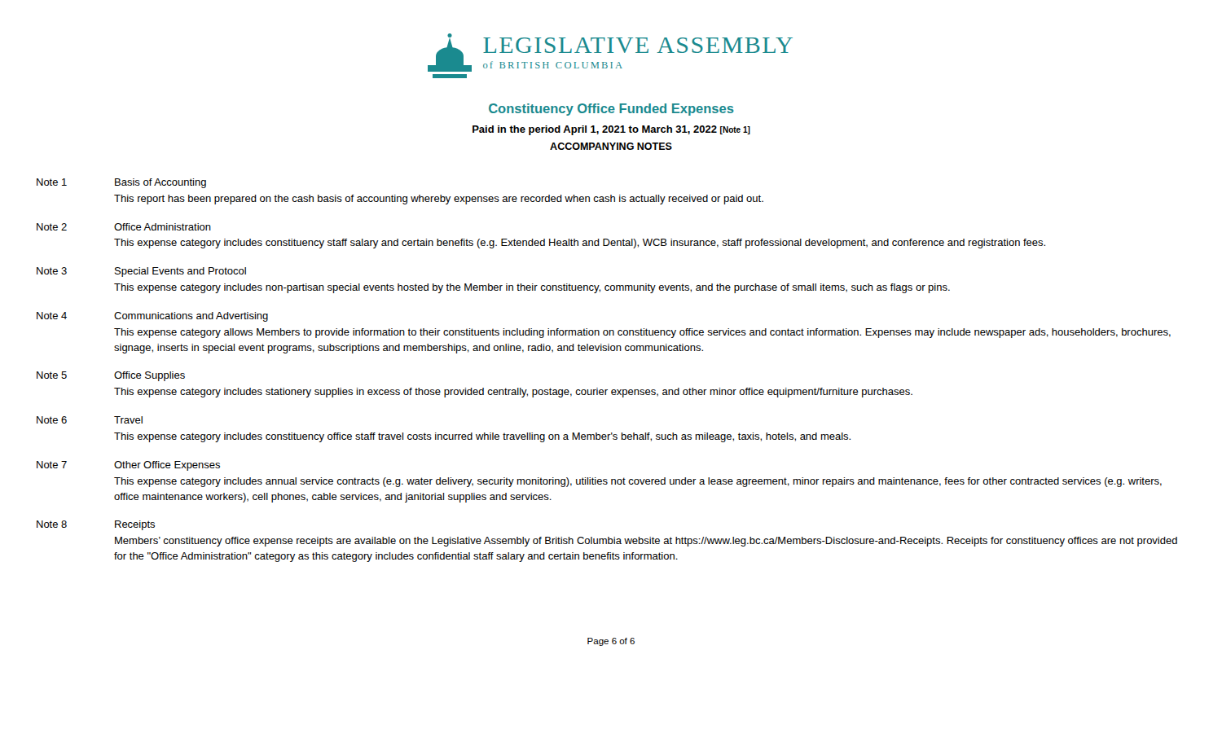LEGISLATIVE ASSEMBLY
of BRITISH COLUMBIA
Constituency Office Funded Expenses
Paid in the period April 1, 2021 to March 31, 2022 [Note 1]
ACCOMPANYING NOTES
| Note 1 | Basis of Accounting This report has been prepared on the cash basis of accounting whereby expenses are recorded when cash is actually received or paid out. |
| Note 2 | Office Administration This expense category includes constituency staff salary and certain benefits (e.g. Extended Health and Dental), WCB insurance, staff professional development, and conference and registration fees. |
| Note 3 | Special Events and Protocol This expense category includes non-partisan special events hosted by the Member in their constituency, community events, and the purchase of small items, such as flags or pins. |
| Note 4 | Communications and Advertising This expense category allows Members to provide information to their constituents including information on constituency office services and contact information. Expenses may include newspaper ads, householders, brochures, signage, inserts in special event programs, subscriptions and memberships, and online, radio, and television communications. |
| Note 5 | Office Supplies This expense category includes stationery supplies in excess of those provided centrally, postage, courier expenses, and other minor office equipment/furniture purchases. |
| Note 6 | Travel This expense category includes constituency office staff travel costs incurred while travelling on a Member's behalf, such as mileage, taxis, hotels, and meals. |
| Note 7 | Other Office Expenses This expense category includes annual service contracts (e.g. water delivery, security monitoring), utilities not covered under a lease agreement, minor repairs and maintenance, fees for other contracted services (e.g. writers, office maintenance workers), cell phones, cable services, and janitorial supplies and services. |
| Note 8 | Receipts Members’ constituency office expense receipts are available on the Legislative Assembly of British Columbia website at https://www.leg.bc.ca/Members-Disclosure-and-Receipts. Receipts for constituency offices are not provided for the "Office Administration" category as this category includes confidential staff salary and certain benefits information. |
Page 6 of 6